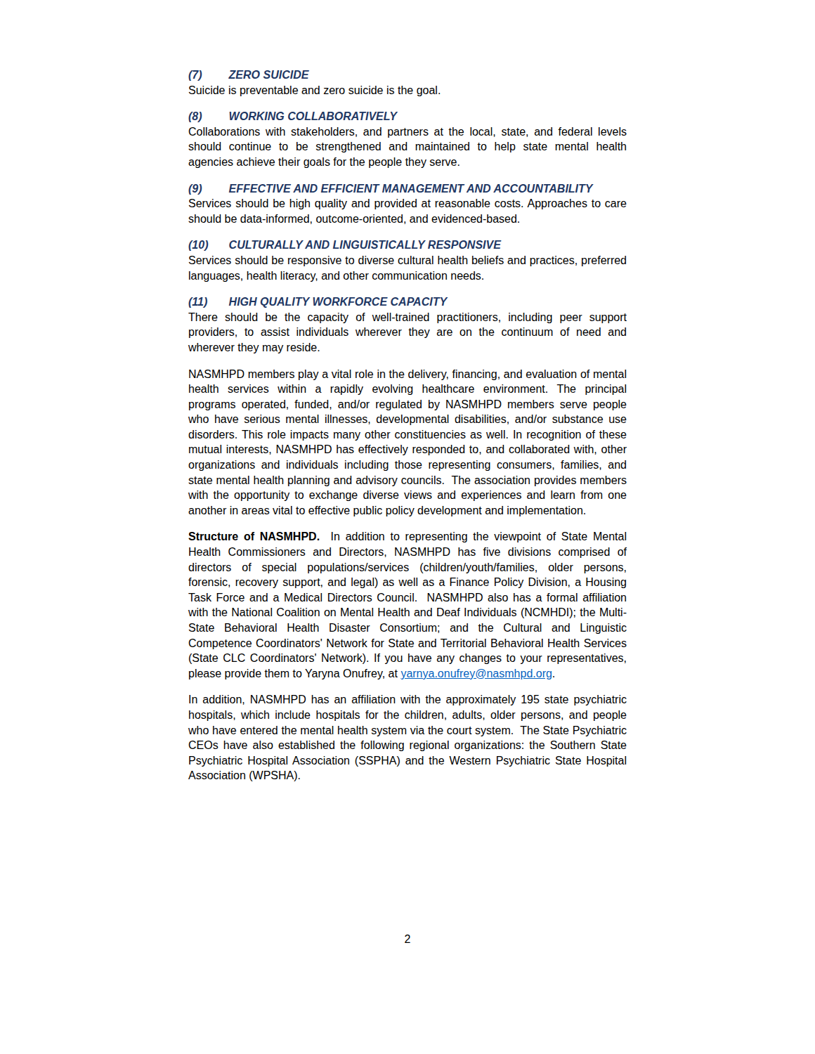(7) ZERO SUICIDE
Suicide is preventable and zero suicide is the goal.
(8) WORKING COLLABORATIVELY
Collaborations with stakeholders, and partners at the local, state, and federal levels should continue to be strengthened and maintained to help state mental health agencies achieve their goals for the people they serve.
(9) EFFECTIVE AND EFFICIENT MANAGEMENT AND ACCOUNTABILITY
Services should be high quality and provided at reasonable costs. Approaches to care should be data-informed, outcome-oriented, and evidenced-based.
(10) CULTURALLY AND LINGUISTICALLY RESPONSIVE
Services should be responsive to diverse cultural health beliefs and practices, preferred languages, health literacy, and other communication needs.
(11) HIGH QUALITY WORKFORCE CAPACITY
There should be the capacity of well-trained practitioners, including peer support providers, to assist individuals wherever they are on the continuum of need and wherever they may reside.
NASMHPD members play a vital role in the delivery, financing, and evaluation of mental health services within a rapidly evolving healthcare environment. The principal programs operated, funded, and/or regulated by NASMHPD members serve people who have serious mental illnesses, developmental disabilities, and/or substance use disorders. This role impacts many other constituencies as well. In recognition of these mutual interests, NASMHPD has effectively responded to, and collaborated with, other organizations and individuals including those representing consumers, families, and state mental health planning and advisory councils. The association provides members with the opportunity to exchange diverse views and experiences and learn from one another in areas vital to effective public policy development and implementation.
Structure of NASMHPD. In addition to representing the viewpoint of State Mental Health Commissioners and Directors, NASMHPD has five divisions comprised of directors of special populations/services (children/youth/families, older persons, forensic, recovery support, and legal) as well as a Finance Policy Division, a Housing Task Force and a Medical Directors Council. NASMHPD also has a formal affiliation with the National Coalition on Mental Health and Deaf Individuals (NCMHDI); the Multi-State Behavioral Health Disaster Consortium; and the Cultural and Linguistic Competence Coordinators' Network for State and Territorial Behavioral Health Services (State CLC Coordinators' Network). If you have any changes to your representatives, please provide them to Yaryna Onufrey, at yarnya.onufrey@nasmhpd.org.
In addition, NASMHPD has an affiliation with the approximately 195 state psychiatric hospitals, which include hospitals for the children, adults, older persons, and people who have entered the mental health system via the court system. The State Psychiatric CEOs have also established the following regional organizations: the Southern State Psychiatric Hospital Association (SSPHA) and the Western Psychiatric State Hospital Association (WPSHA).
2